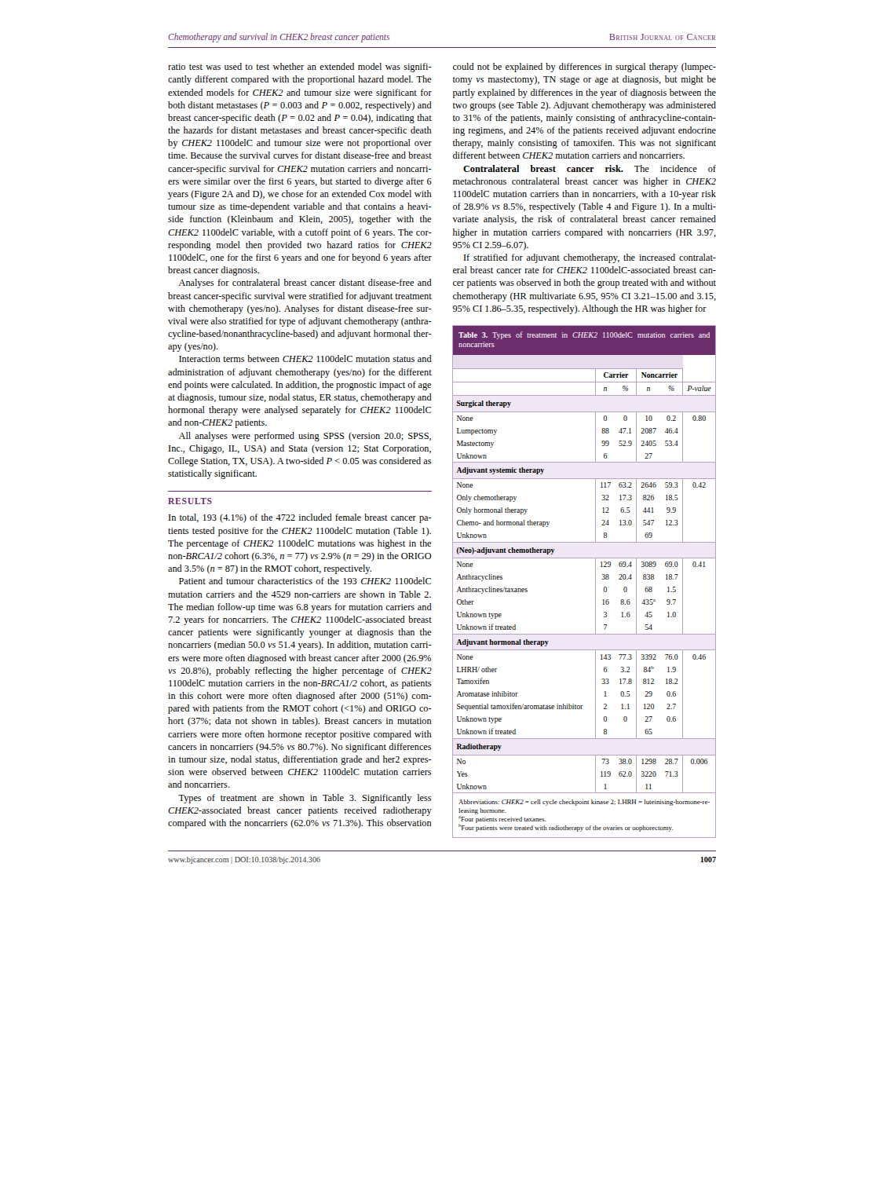Chemotherapy and survival in CHEK2 breast cancer patients
British Journal of Cancer
ratio test was used to test whether an extended model was significantly different compared with the proportional hazard model. The extended models for CHEK2 and tumour size were significant for both distant metastases (P = 0.003 and P = 0.002, respectively) and breast cancer-specific death (P = 0.02 and P = 0.04), indicating that the hazards for distant metastases and breast cancer-specific death by CHEK2 1100delC and tumour size were not proportional over time. Because the survival curves for distant disease-free and breast cancer-specific survival for CHEK2 mutation carriers and noncarriers were similar over the first 6 years, but started to diverge after 6 years (Figure 2A and D), we chose for an extended Cox model with tumour size as time-dependent variable and that contains a heaviside function (Kleinbaum and Klein, 2005), together with the CHEK2 1100delC variable, with a cutoff point of 6 years. The corresponding model then provided two hazard ratios for CHEK2 1100delC, one for the first 6 years and one for beyond 6 years after breast cancer diagnosis.
Analyses for contralateral breast cancer distant disease-free and breast cancer-specific survival were stratified for adjuvant treatment with chemotherapy (yes/no). Analyses for distant disease-free survival were also stratified for type of adjuvant chemotherapy (anthracycline-based/nonanthracycline-based) and adjuvant hormonal therapy (yes/no).
Interaction terms between CHEK2 1100delC mutation status and administration of adjuvant chemotherapy (yes/no) for the different end points were calculated. In addition, the prognostic impact of age at diagnosis, tumour size, nodal status, ER status, chemotherapy and hormonal therapy were analysed separately for CHEK2 1100delC and non-CHEK2 patients.
All analyses were performed using SPSS (version 20.0; SPSS, Inc., Chigago, IL, USA) and Stata (version 12; Stat Corporation, College Station, TX, USA). A two-sided P < 0.05 was considered as statistically significant.
Results
In total, 193 (4.1%) of the 4722 included female breast cancer patients tested positive for the CHEK2 1100delC mutation (Table 1). The percentage of CHEK2 1100delC mutations was highest in the non-BRCA1/2 cohort (6.3%, n = 77) vs 2.9% (n = 29) in the ORIGO and 3.5% (n = 87) in the RMOT cohort, respectively.
Patient and tumour characteristics of the 193 CHEK2 1100delC mutation carriers and the 4529 non-carriers are shown in Table 2. The median follow-up time was 6.8 years for mutation carriers and 7.2 years for noncarriers. The CHEK2 1100delC-associated breast cancer patients were significantly younger at diagnosis than the noncarriers (median 50.0 vs 51.4 years). In addition, mutation carriers were more often diagnosed with breast cancer after 2000 (26.9% vs 20.8%), probably reflecting the higher percentage of CHEK2 1100delC mutation carriers in the non-BRCA1/2 cohort, as patients in this cohort were more often diagnosed after 2000 (51%) compared with patients from the RMOT cohort (<1%) and ORIGO cohort (37%; data not shown in tables). Breast cancers in mutation carriers were more often hormone receptor positive compared with cancers in noncarriers (94.5% vs 80.7%). No significant differences in tumour size, nodal status, differentiation grade and her2 expression were observed between CHEK2 1100delC mutation carriers and noncarriers.
Types of treatment are shown in Table 3. Significantly less CHEK2-associated breast cancer patients received radiotherapy compared with the noncarriers (62.0% vs 71.3%). This observation could not be explained by differences in surgical therapy (lumpectomy vs mastectomy), TN stage or age at diagnosis, but might be partly explained by differences in the year of diagnosis between the two groups (see Table 2). Adjuvant chemotherapy was administered to 31% of the patients, mainly consisting of anthracycline-containing regimens, and 24% of the patients received adjuvant endocrine therapy, mainly consisting of tamoxifen. This was not significant different between CHEK2 mutation carriers and noncarriers.
Contralateral breast cancer risk. The incidence of metachronous contralateral breast cancer was higher in CHEK2 1100delC mutation carriers than in noncarriers, with a 10-year risk of 28.9% vs 8.5%, respectively (Table 4 and Figure 1). In a multivariate analysis, the risk of contralateral breast cancer remained higher in mutation carriers compared with noncarriers (HR 3.97, 95% CI 2.59–6.07).
If stratified for adjuvant chemotherapy, the increased contralateral breast cancer rate for CHEK2 1100delC-associated breast cancer patients was observed in both the group treated with and without chemotherapy (HR multivariate 6.95, 95% CI 3.21–15.00 and 3.15, 95% CI 1.86–5.35, respectively). Although the HR was higher for
Table 3. Types of treatment in CHEK2 1100delC mutation carriers and noncarriers
| | Carrier | Noncarrier | |
| | n | % | n | % | P -value |
| Surgical therapy |
| None | 0 | 0 | 10 | 0.2 | 0.80 |
| Lumpectomy | 88 | 47.1 | 2087 | 46.4 | |
| Mastectomy | 99 | 52.9 | 2405 | 53.4 | |
| Unknown | 6 | | 27 | | |
| Adjuvant systemic therapy |
| None | 117 | 63.2 | 2646 | 59.3 | 0.42 |
| Only chemotherapy | 32 | 17.3 | 826 | 18.5 | |
| Only hormonal therapy | 12 | 6.5 | 441 | 9.9 | |
| Chemo- and hormonal therapy | 24 | 13.0 | 547 | 12.3 | |
| Unknown | 8 | | 69 | | |
| (Neo)-adjuvant chemotherapy |
| None | 129 | 69.4 | 3089 | 69.0 | 0.41 |
| Anthracyclines | 38 | 20.4 | 838 | 18.7 | |
| Anthracyclines/taxanes | 0 | 0 | 68 | 1.5 | |
| Other | 16 | 8.6 | 435 a | 9.7 | |
| Unknown type | 3 | 1.6 | 45 | 1.0 | |
| Unknown if treated | 7 | | 54 | | |
| Adjuvant hormonal therapy |
| None | 143 | 77.3 | 3392 | 76.0 | 0.46 |
| LHRH/ other | 6 | 3.2 | 84 b | 1.9 | |
| Tamoxifen | 33 | 17.8 | 812 | 18.2 | |
| Aromatase inhibitor | 1 | 0.5 | 29 | 0.6 | |
| Sequential tamoxifen/aromatase inhibitor | 2 | 1.1 | 120 | 2.7 | |
| Unknown type | 0 | 0 | 27 | 0.6 | |
| Unknown if treated | 8 | | 65 | | |
| Radiotherapy |
| No | 73 | 38.0 | 1298 | 28.7 | 0.006 |
| Yes | 119 | 62.0 | 3220 | 71.3 | |
| Unknown | 1 | | 11 | | |
Abbreviations: CHEK2 = cell cycle checkpoint kinase 2; LHRH = luteinising-hormone-releasing hormone.
aFour patients received taxanes.
bFour patients were treated with radiotherapy of the ovaries or oophorectomy.
www.bjcancer.com | DOI:10.1038/bjc.2014.306
1007